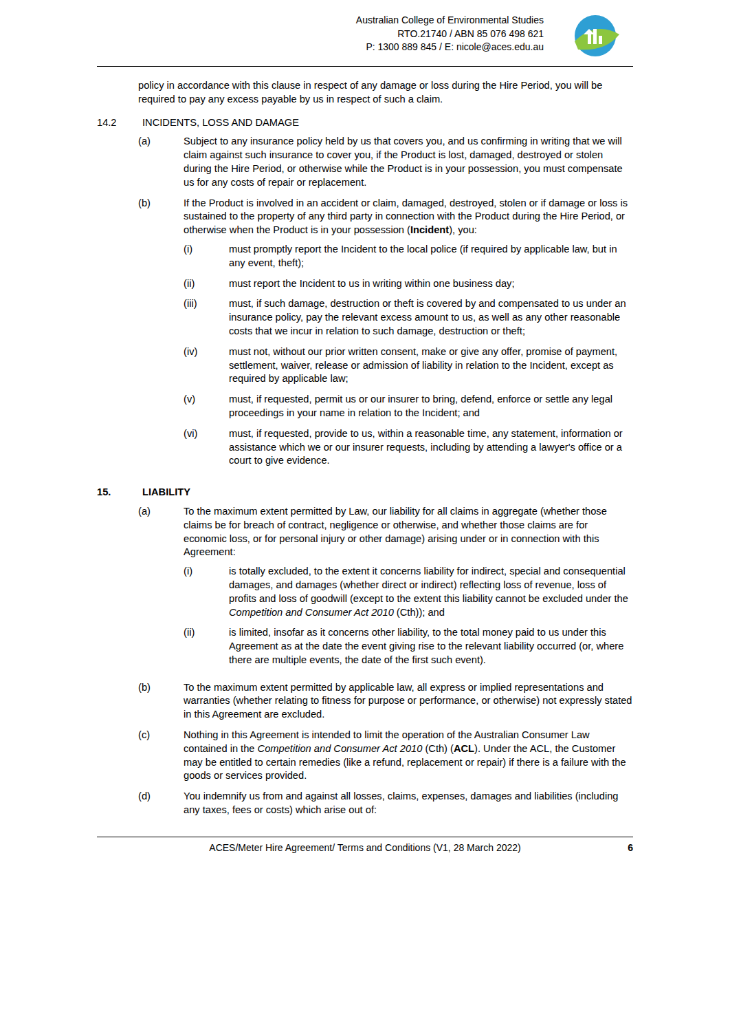Australian College of Environmental Studies
RTO.21740 / ABN 85 076 498 621
P: 1300 889 845 / E: nicole@aces.edu.au
policy in accordance with this clause in respect of any damage or loss during the Hire Period, you will be required to pay any excess payable by us in respect of such a claim.
14.2
INCIDENTS, LOSS AND DAMAGE
(a)
Subject to any insurance policy held by us that covers you, and us confirming in writing that we will claim against such insurance to cover you, if the Product is lost, damaged, destroyed or stolen during the Hire Period, or otherwise while the Product is in your possession, you must compensate us for any costs of repair or replacement.
(b)
If the Product is involved in an accident or claim, damaged, destroyed, stolen or if damage or loss is sustained to the property of any third party in connection with the Product during the Hire Period, or otherwise when the Product is in your possession (Incident), you:
(i)
must promptly report the Incident to the local police (if required by applicable law, but in any event, theft);
(ii)
must report the Incident to us in writing within one business day;
(iii)
must, if such damage, destruction or theft is covered by and compensated to us under an insurance policy, pay the relevant excess amount to us, as well as any other reasonable costs that we incur in relation to such damage, destruction or theft;
(iv)
must not, without our prior written consent, make or give any offer, promise of payment, settlement, waiver, release or admission of liability in relation to the Incident, except as required by applicable law;
(v)
must, if requested, permit us or our insurer to bring, defend, enforce or settle any legal proceedings in your name in relation to the Incident; and
(vi)
must, if requested, provide to us, within a reasonable time, any statement, information or assistance which we or our insurer requests, including by attending a lawyer's office or a court to give evidence.
15.
LIABILITY
(a)
To the maximum extent permitted by Law, our liability for all claims in aggregate (whether those claims be for breach of contract, negligence or otherwise, and whether those claims are for economic loss, or for personal injury or other damage) arising under or in connection with this Agreement:
(i)
is totally excluded, to the extent it concerns liability for indirect, special and consequential damages, and damages (whether direct or indirect) reflecting loss of revenue, loss of profits and loss of goodwill (except to the extent this liability cannot be excluded under the Competition and Consumer Act 2010 (Cth)); and
(ii)
is limited, insofar as it concerns other liability, to the total money paid to us under this Agreement as at the date the event giving rise to the relevant liability occurred (or, where there are multiple events, the date of the first such event).
(b)
To the maximum extent permitted by applicable law, all express or implied representations and warranties (whether relating to fitness for purpose or performance, or otherwise) not expressly stated in this Agreement are excluded.
(c)
Nothing in this Agreement is intended to limit the operation of the Australian Consumer Law contained in the Competition and Consumer Act 2010 (Cth) (ACL). Under the ACL, the Customer may be entitled to certain remedies (like a refund, replacement or repair) if there is a failure with the goods or services provided.
(d)
You indemnify us from and against all losses, claims, expenses, damages and liabilities (including any taxes, fees or costs) which arise out of:
ACES/Meter Hire Agreement/ Terms and Conditions (V1, 28 March 2022)
6